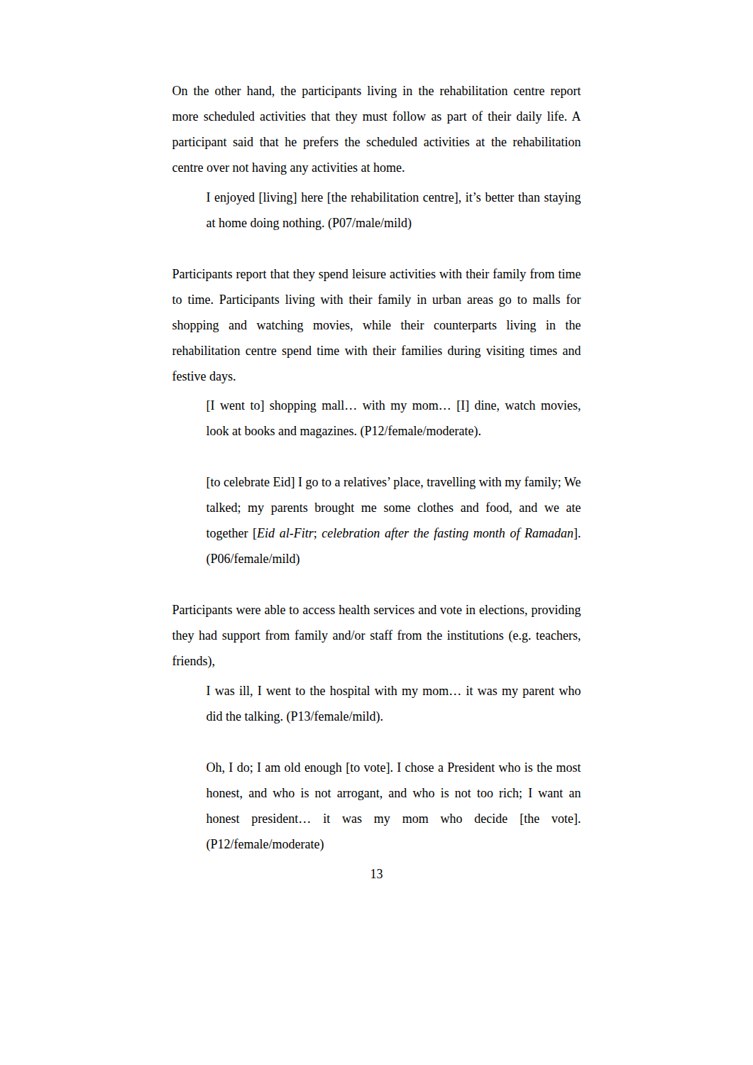On the other hand, the participants living in the rehabilitation centre report more scheduled activities that they must follow as part of their daily life. A participant said that he prefers the scheduled activities at the rehabilitation centre over not having any activities at home.
I enjoyed [living] here [the rehabilitation centre], it’s better than staying at home doing nothing. (P07/male/mild)
Participants report that they spend leisure activities with their family from time to time. Participants living with their family in urban areas go to malls for shopping and watching movies, while their counterparts living in the rehabilitation centre spend time with their families during visiting times and festive days.
[I went to] shopping mall… with my mom… [I] dine, watch movies, look at books and magazines. (P12/female/moderate).
[to celebrate Eid] I go to a relatives’ place, travelling with my family; We talked; my parents brought me some clothes and food, and we ate together [Eid al-Fitr; celebration after the fasting month of Ramadan]. (P06/female/mild)
Participants were able to access health services and vote in elections, providing they had support from family and/or staff from the institutions (e.g. teachers, friends),
I was ill, I went to the hospital with my mom… it was my parent who did the talking. (P13/female/mild).
Oh, I do; I am old enough [to vote]. I chose a President who is the most honest, and who is not arrogant, and who is not too rich; I want an honest president… it was my mom who decide [the vote]. (P12/female/moderate)
13